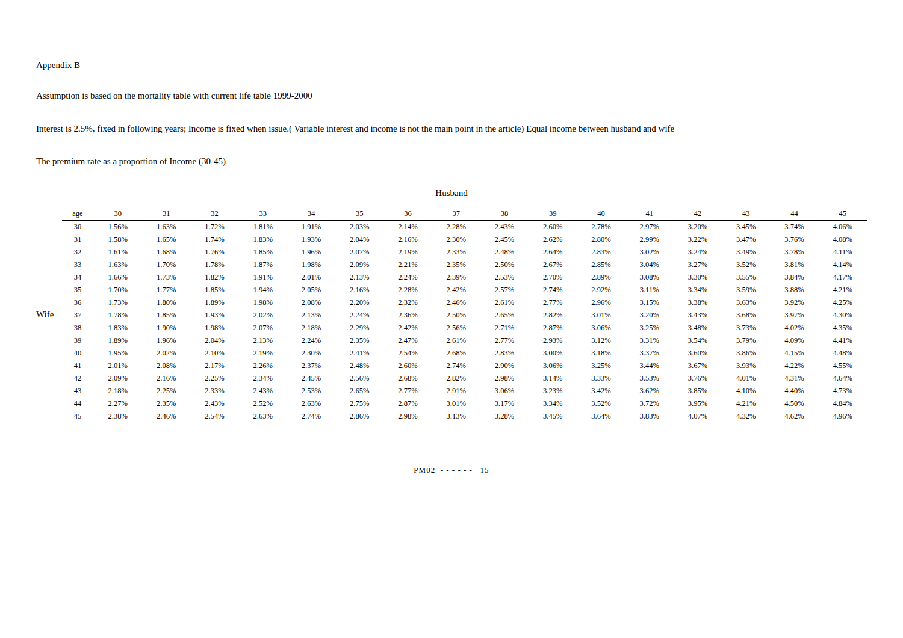Appendix B
Assumption is based on the mortality table with current life table 1999-2000
Interest is 2.5%, fixed in following years; Income is fixed when issue.( Variable interest and income is not the main point in the article) Equal income between husband and wife
The premium rate as a proportion of Income (30-45)
Husband
Wife
| age | 30 | 31 | 32 | 33 | 34 | 35 | 36 | 37 | 38 | 39 | 40 | 41 | 42 | 43 | 44 | 45 |
| --- | --- | --- | --- | --- | --- | --- | --- | --- | --- | --- | --- | --- | --- | --- | --- | --- |
| 30 | 1.56% | 1.63% | 1.72% | 1.81% | 1.91% | 2.03% | 2.14% | 2.28% | 2.43% | 2.60% | 2.78% | 2.97% | 3.20% | 3.45% | 3.74% | 4.06% |
| 31 | 1.58% | 1.65% | 1.74% | 1.83% | 1.93% | 2.04% | 2.16% | 2.30% | 2.45% | 2.62% | 2.80% | 2.99% | 3.22% | 3.47% | 3.76% | 4.08% |
| 32 | 1.61% | 1.68% | 1.76% | 1.85% | 1.96% | 2.07% | 2.19% | 2.33% | 2.48% | 2.64% | 2.83% | 3.02% | 3.24% | 3.49% | 3.78% | 4.11% |
| 33 | 1.63% | 1.70% | 1.78% | 1.87% | 1.98% | 2.09% | 2.21% | 2.35% | 2.50% | 2.67% | 2.85% | 3.04% | 3.27% | 3.52% | 3.81% | 4.14% |
| 34 | 1.66% | 1.73% | 1.82% | 1.91% | 2.01% | 2.13% | 2.24% | 2.39% | 2.53% | 2.70% | 2.89% | 3.08% | 3.30% | 3.55% | 3.84% | 4.17% |
| 35 | 1.70% | 1.77% | 1.85% | 1.94% | 2.05% | 2.16% | 2.28% | 2.42% | 2.57% | 2.74% | 2.92% | 3.11% | 3.34% | 3.59% | 3.88% | 4.21% |
| 36 | 1.73% | 1.80% | 1.89% | 1.98% | 2.08% | 2.20% | 2.32% | 2.46% | 2.61% | 2.77% | 2.96% | 3.15% | 3.38% | 3.63% | 3.92% | 4.25% |
| 37 | 1.78% | 1.85% | 1.93% | 2.02% | 2.13% | 2.24% | 2.36% | 2.50% | 2.65% | 2.82% | 3.01% | 3.20% | 3.43% | 3.68% | 3.97% | 4.30% |
| 38 | 1.83% | 1.90% | 1.98% | 2.07% | 2.18% | 2.29% | 2.42% | 2.56% | 2.71% | 2.87% | 3.06% | 3.25% | 3.48% | 3.73% | 4.02% | 4.35% |
| 39 | 1.89% | 1.96% | 2.04% | 2.13% | 2.24% | 2.35% | 2.47% | 2.61% | 2.77% | 2.93% | 3.12% | 3.31% | 3.54% | 3.79% | 4.09% | 4.41% |
| 40 | 1.95% | 2.02% | 2.10% | 2.19% | 2.30% | 2.41% | 2.54% | 2.68% | 2.83% | 3.00% | 3.18% | 3.37% | 3.60% | 3.86% | 4.15% | 4.48% |
| 41 | 2.01% | 2.08% | 2.17% | 2.26% | 2.37% | 2.48% | 2.60% | 2.74% | 2.90% | 3.06% | 3.25% | 3.44% | 3.67% | 3.93% | 4.22% | 4.55% |
| 42 | 2.09% | 2.16% | 2.25% | 2.34% | 2.45% | 2.56% | 2.68% | 2.82% | 2.98% | 3.14% | 3.33% | 3.53% | 3.76% | 4.01% | 4.31% | 4.64% |
| 43 | 2.18% | 2.25% | 2.33% | 2.43% | 2.53% | 2.65% | 2.77% | 2.91% | 3.06% | 3.23% | 3.42% | 3.62% | 3.85% | 4.10% | 4.40% | 4.73% |
| 44 | 2.27% | 2.35% | 2.43% | 2.52% | 2.63% | 2.75% | 2.87% | 3.01% | 3.17% | 3.34% | 3.52% | 3.72% | 3.95% | 4.21% | 4.50% | 4.84% |
| 45 | 2.38% | 2.46% | 2.54% | 2.63% | 2.74% | 2.86% | 2.98% | 3.13% | 3.28% | 3.45% | 3.64% | 3.83% | 4.07% | 4.32% | 4.62% | 4.96% |
PM02 - - - - - - 15